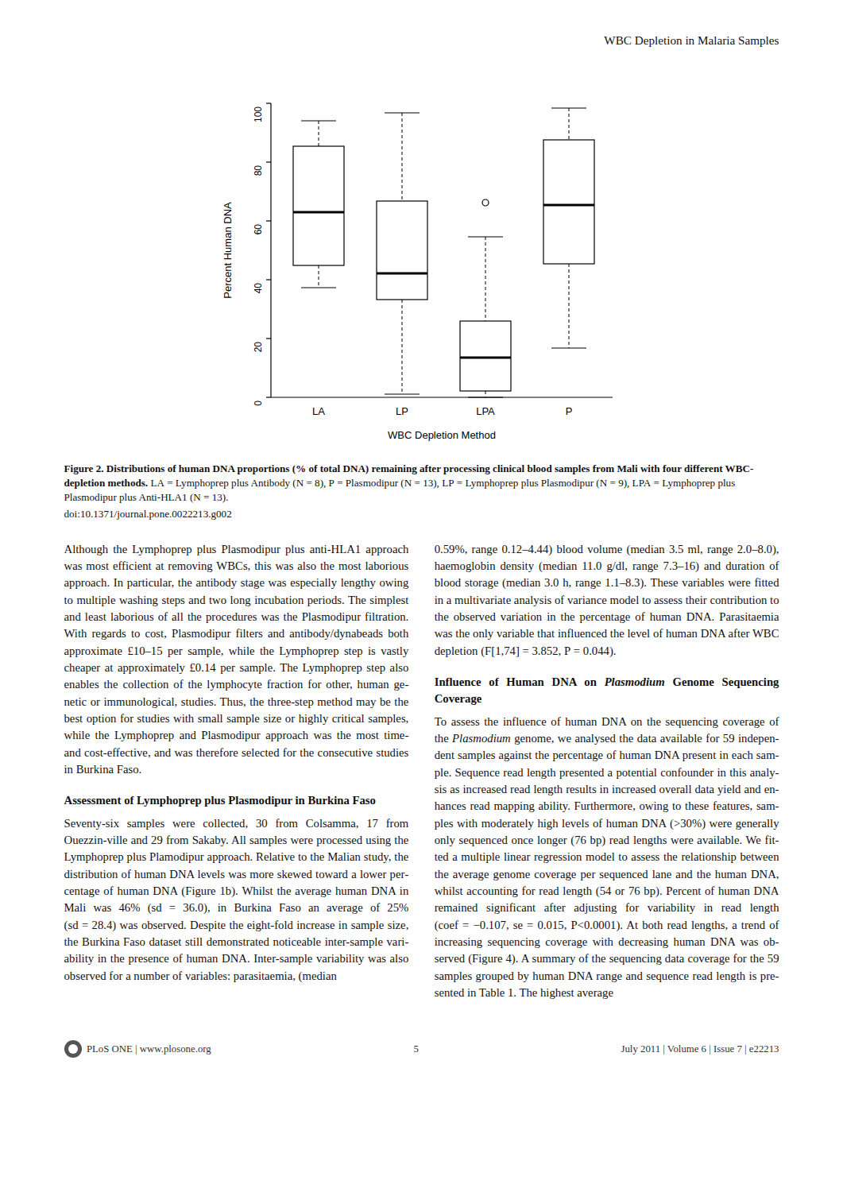WBC Depletion in Malaria Samples
0 20 40 60 80 100 Percent Human DNA LA LP LPA P WBC Depletion Method
Figure 2. Distributions of human DNA proportions (% of total DNA) remaining after processing clinical blood samples from Mali with four different WBC-depletion methods. LA = Lymphoprep plus Antibody (N = 8), P = Plasmodipur (N = 13), LP = Lymphoprep plus Plasmodipur (N = 9), LPA = Lymphoprep plus Plasmodipur plus Anti-HLA1 (N = 13). doi:10.1371/journal.pone.0022213.g002
Although the Lymphoprep plus Plasmodipur plus anti-HLA1 approach was most efficient at removing WBCs, this was also the most laborious approach. In particular, the antibody stage was especially lengthy owing to multiple washing steps and two long incubation periods. The simplest and least laborious of all the procedures was the Plasmodipur filtration. With regards to cost, Plasmodipur filters and antibody/dynabeads both approximate £10–15 per sample, while the Lymphoprep step is vastly cheaper at approximately £0.14 per sample. The Lymphoprep step also enables the collection of the lymphocyte fraction for other, human genetic or immunological, studies. Thus, the three-step method may be the best option for studies with small sample size or highly critical samples, while the Lymphoprep and Plasmodipur approach was the most time- and cost-effective, and was therefore selected for the consecutive studies in Burkina Faso.
Assessment of Lymphoprep plus Plasmodipur in Burkina Faso
Seventy-six samples were collected, 30 from Colsamma, 17 from Ouezzin-ville and 29 from Sakaby. All samples were processed using the Lymphoprep plus Plamodipur approach. Relative to the Malian study, the distribution of human DNA levels was more skewed toward a lower percentage of human DNA (Figure 1b). Whilst the average human DNA in Mali was 46% (sd = 36.0), in Burkina Faso an average of 25% (sd = 28.4) was observed. Despite the eight-fold increase in sample size, the Burkina Faso dataset still demonstrated noticeable inter-sample variability in the presence of human DNA. Inter-sample variability was also observed for a number of variables: parasitaemia, (median
0.59%, range 0.12–4.44) blood volume (median 3.5 ml, range 2.0–8.0), haemoglobin density (median 11.0 g/dl, range 7.3–16) and duration of blood storage (median 3.0 h, range 1.1–8.3). These variables were fitted in a multivariate analysis of variance model to assess their contribution to the observed variation in the percentage of human DNA. Parasitaemia was the only variable that influenced the level of human DNA after WBC depletion (F[1,74] = 3.852, P = 0.044).
Influence of Human DNA on Plasmodium Genome Sequencing Coverage
To assess the influence of human DNA on the sequencing coverage of the Plasmodium genome, we analysed the data available for 59 independent samples against the percentage of human DNA present in each sample. Sequence read length presented a potential confounder in this analysis as increased read length results in increased overall data yield and enhances read mapping ability. Furthermore, owing to these features, samples with moderately high levels of human DNA (>30%) were generally only sequenced once longer (76 bp) read lengths were available. We fitted a multiple linear regression model to assess the relationship between the average genome coverage per sequenced lane and the human DNA, whilst accounting for read length (54 or 76 bp). Percent of human DNA remained significant after adjusting for variability in read length (coef = −0.107, se = 0.015, P<0.0001). At both read lengths, a trend of increasing sequencing coverage with decreasing human DNA was observed (Figure 4). A summary of the sequencing data coverage for the 59 samples grouped by human DNA range and sequence read length is presented in Table 1. The highest average
PLoS ONE | www.plosone.org
5
July 2011 | Volume 6 | Issue 7 | e22213